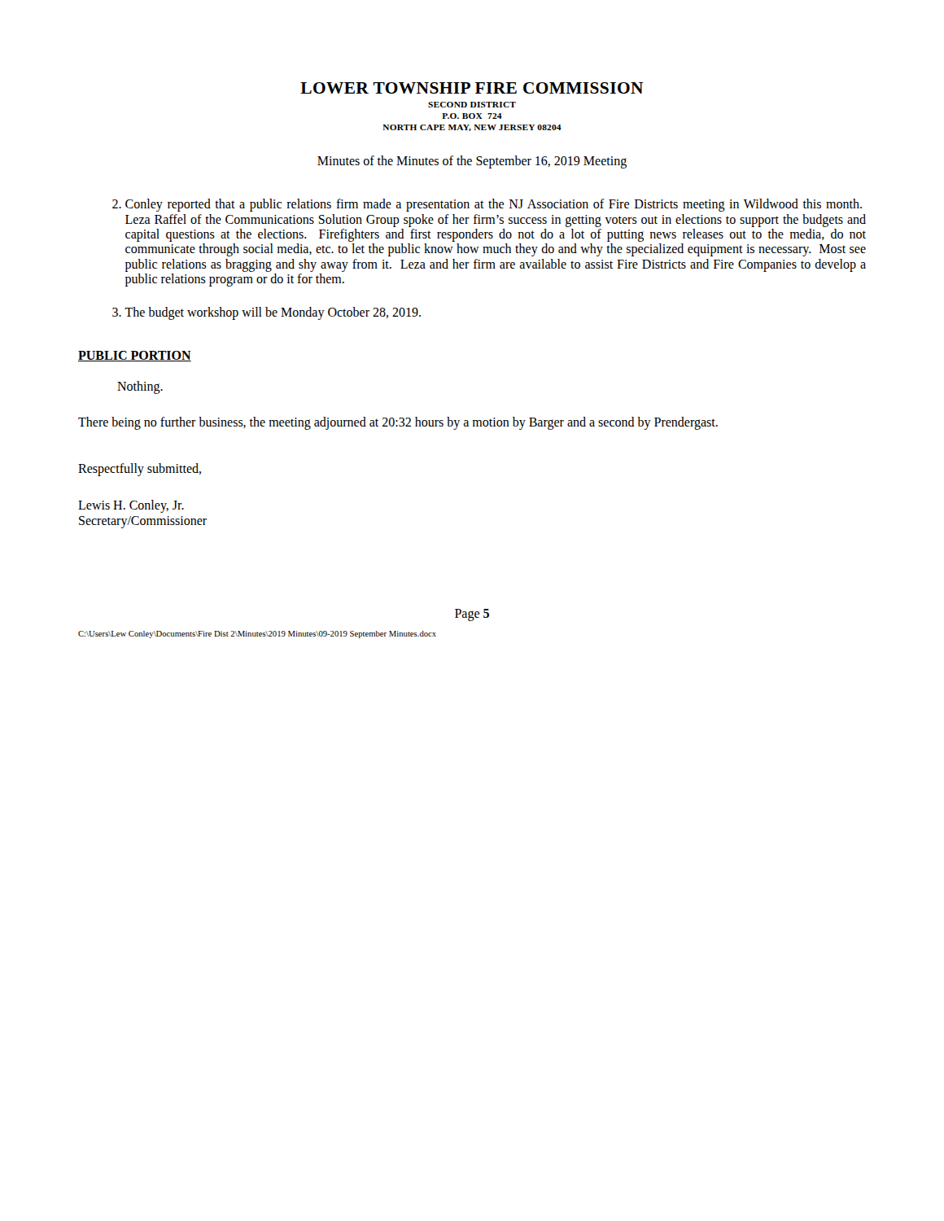LOWER TOWNSHIP FIRE COMMISSION
SECOND DISTRICT
P.O. BOX 724
NORTH CAPE MAY, NEW JERSEY 08204
Minutes of the Minutes of the September 16, 2019 Meeting
Conley reported that a public relations firm made a presentation at the NJ Association of Fire Districts meeting in Wildwood this month. Leza Raffel of the Communications Solution Group spoke of her firm’s success in getting voters out in elections to support the budgets and capital questions at the elections. Firefighters and first responders do not do a lot of putting news releases out to the media, do not communicate through social media, etc. to let the public know how much they do and why the specialized equipment is necessary. Most see public relations as bragging and shy away from it. Leza and her firm are available to assist Fire Districts and Fire Companies to develop a public relations program or do it for them.
The budget workshop will be Monday October 28, 2019.
PUBLIC PORTION
Nothing.
There being no further business, the meeting adjourned at 20:32 hours by a motion by Barger and a second by Prendergast.
Respectfully submitted,
Lewis H. Conley, Jr.
Secretary/Commissioner
Page 5
C:\Users\Lew Conley\Documents\Fire Dist 2\Minutes\2019 Minutes\09-2019 September Minutes.docx